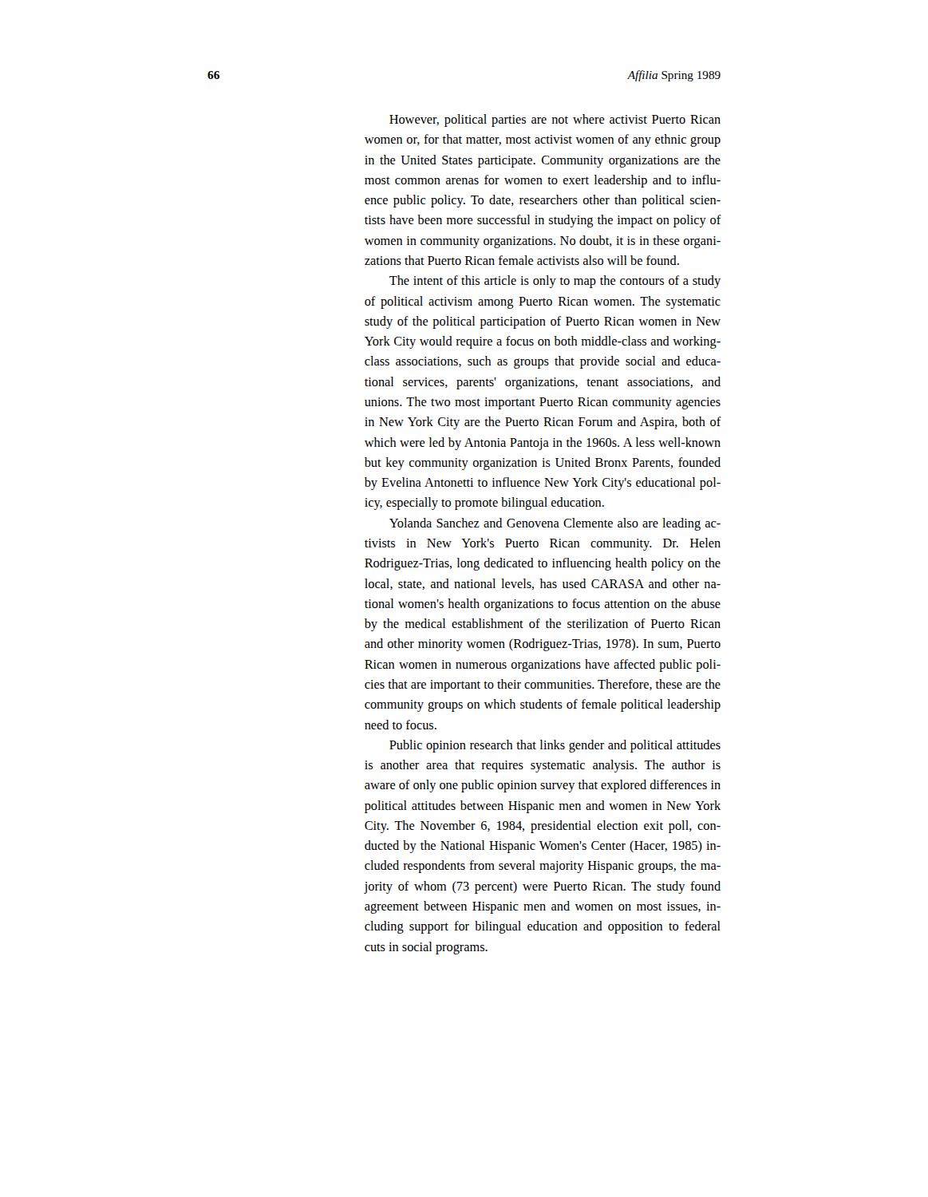66 Affilia Spring 1989
However, political parties are not where activist Puerto Rican women or, for that matter, most activist women of any ethnic group in the United States participate. Community organizations are the most common arenas for women to exert leadership and to influence public policy. To date, researchers other than political scientists have been more successful in studying the impact on policy of women in community organizations. No doubt, it is in these organizations that Puerto Rican female activists also will be found.
The intent of this article is only to map the contours of a study of political activism among Puerto Rican women. The systematic study of the political participation of Puerto Rican women in New York City would require a focus on both middle-class and working-class associations, such as groups that provide social and educational services, parents' organizations, tenant associations, and unions. The two most important Puerto Rican community agencies in New York City are the Puerto Rican Forum and Aspira, both of which were led by Antonia Pantoja in the 1960s. A less well-known but key community organization is United Bronx Parents, founded by Evelina Antonetti to influence New York City's educational policy, especially to promote bilingual education.
Yolanda Sanchez and Genovena Clemente also are leading activists in New York's Puerto Rican community. Dr. Helen Rodriguez-Trias, long dedicated to influencing health policy on the local, state, and national levels, has used CARASA and other national women's health organizations to focus attention on the abuse by the medical establishment of the sterilization of Puerto Rican and other minority women (Rodriguez-Trias, 1978). In sum, Puerto Rican women in numerous organizations have affected public policies that are important to their communities. Therefore, these are the community groups on which students of female political leadership need to focus.
Public opinion research that links gender and political attitudes is another area that requires systematic analysis. The author is aware of only one public opinion survey that explored differences in political attitudes between Hispanic men and women in New York City. The November 6, 1984, presidential election exit poll, conducted by the National Hispanic Women's Center (Hacer, 1985) included respondents from several majority Hispanic groups, the majority of whom (73 percent) were Puerto Rican. The study found agreement between Hispanic men and women on most issues, including support for bilingual education and opposition to federal cuts in social programs.